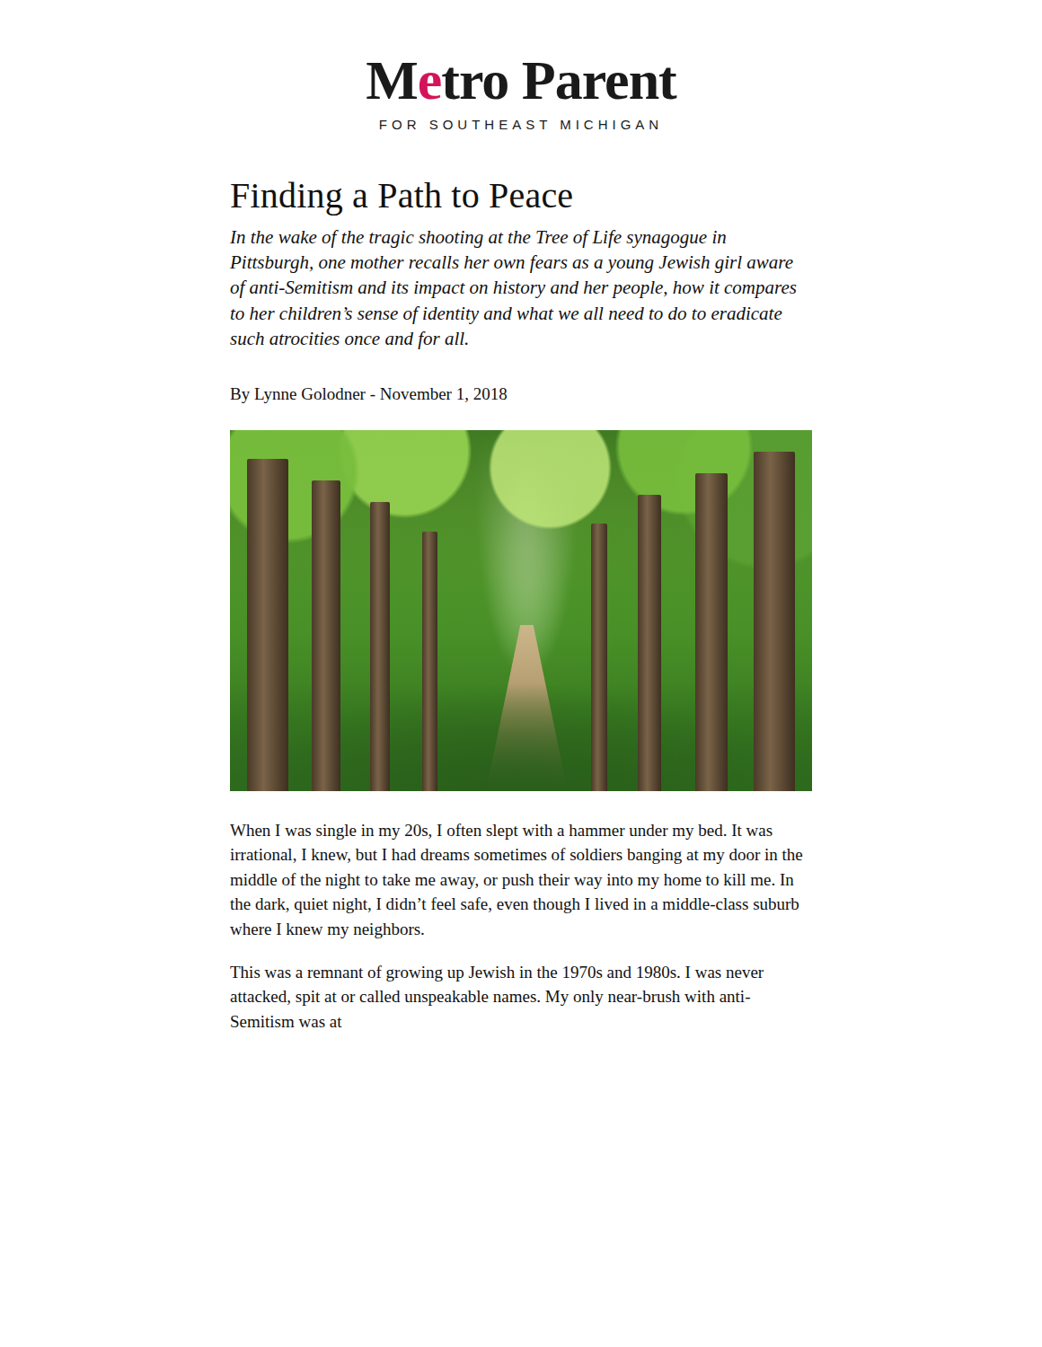Metro Parent
For Southeast Michigan
Finding a Path to Peace
In the wake of the tragic shooting at the Tree of Life synagogue in Pittsburgh, one mother recalls her own fears as a young Jewish girl aware of anti-Semitism and its impact on history and her people, how it compares to her children’s sense of identity and what we all need to do to eradicate such atrocities once and for all.
By Lynne Golodner - November 1, 2018
When I was single in my 20s, I often slept with a hammer under my bed. It was irrational, I knew, but I had dreams sometimes of soldiers banging at my door in the middle of the night to take me away, or push their way into my home to kill me. In the dark, quiet night, I didn’t feel safe, even though I lived in a middle-class suburb where I knew my neighbors.
This was a remnant of growing up Jewish in the 1970s and 1980s. I was never attacked, spit at or called unspeakable names. My only near-brush with anti-Semitism was at